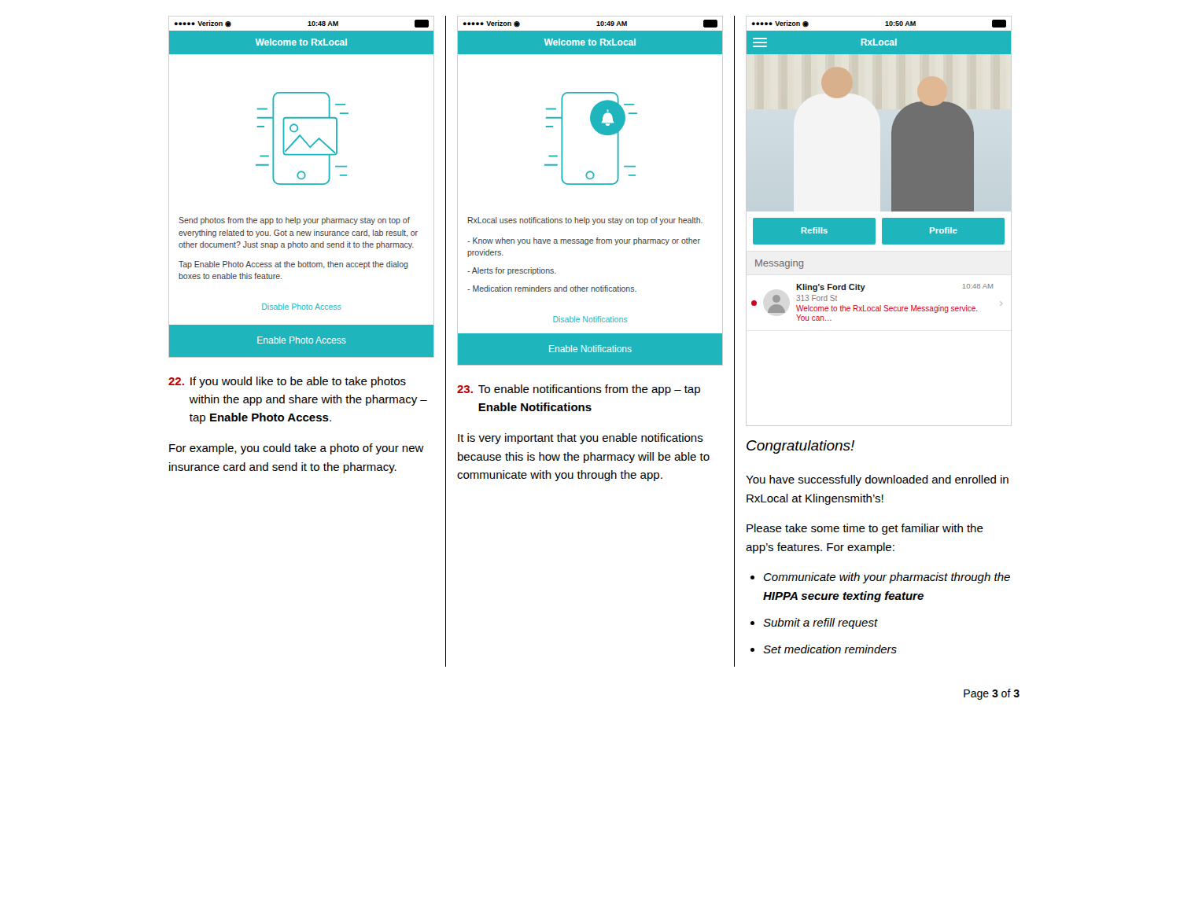●●●●●Verizon◉
10:48 AM
Welcome to RxLocal
Send photos from the app to help your pharmacy stay on top of everything related to you. Got a new insurance card, lab result, or other document? Just snap a photo and send it to the pharmacy.
Tap Enable Photo Access at the bottom, then accept the dialog boxes to enable this feature.
Disable Photo Access
Enable Photo Access
22.
If you would like to be able to take photos within the app and share with the pharmacy – tap Enable Photo Access.
For example, you could take a photo of your new insurance card and send it to the pharmacy.
●●●●●Verizon◉
10:49 AM
Welcome to RxLocal
RxLocal uses notifications to help you stay on top of your health.
- Know when you have a message from your pharmacy or other providers.
- Alerts for prescriptions.
- Medication reminders and other notifications.
Disable Notifications
Enable Notifications
23.
To enable notificantions from the app – tap Enable Notifications
It is very important that you enable notifications because this is how the pharmacy will be able to communicate with you through the app.
●●●●●Verizon◉
10:50 AM
RxLocal
Refills
Profile
Messaging
Kling's Ford City
313 Ford St
Welcome to the RxLocal Secure Messaging service. You can…
10:48 AM
›
Congratulations!
You have successfully downloaded and enrolled in RxLocal at Klingensmith’s!
Please take some time to get familiar with the app’s features. For example:
Communicate with your pharmacist through the HIPPA secure texting feature
Submit a refill request
Set medication reminders
Page 3 of 3